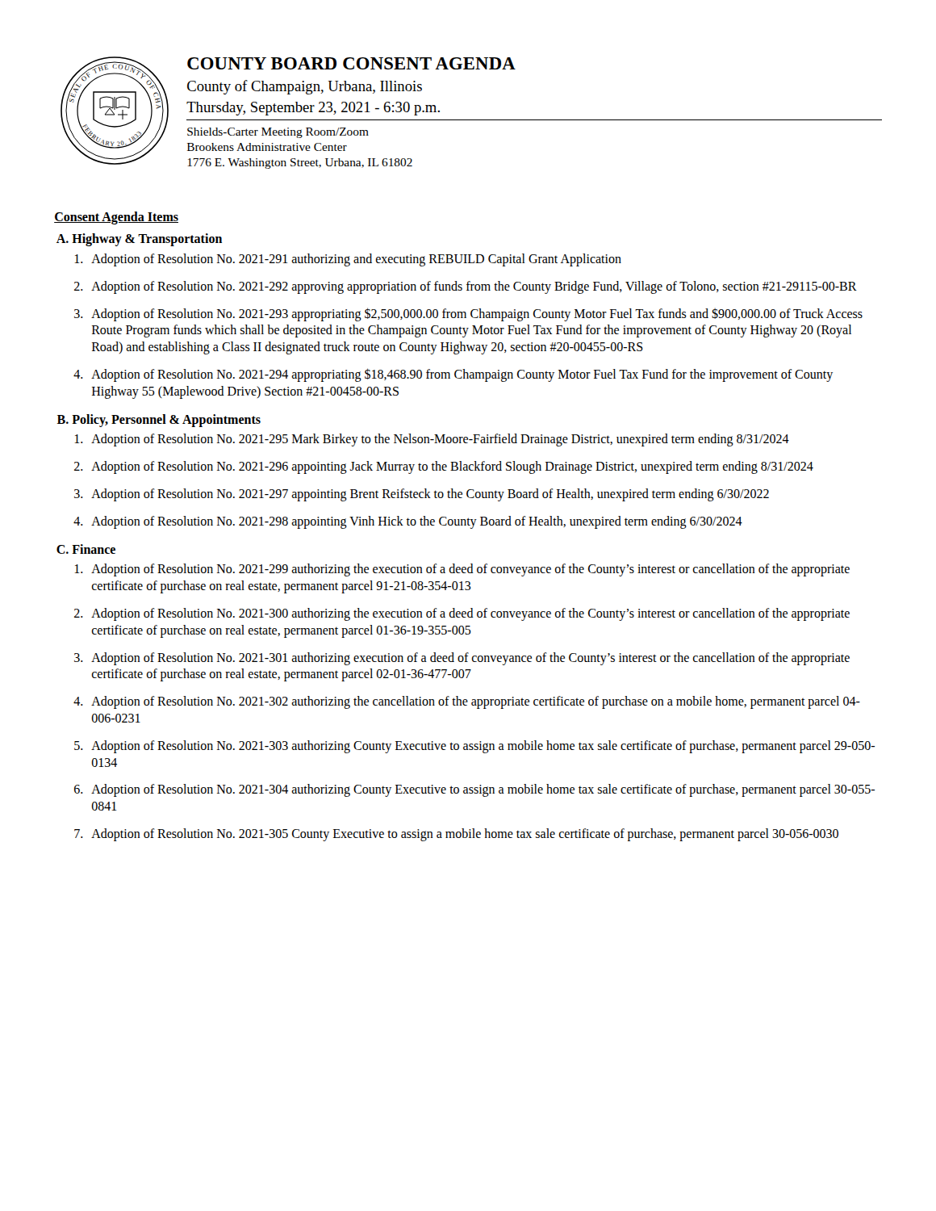SEAL OF THE COUNTY OF CHAMPAIGN, ILLINOIS FEBRUARY 20, 1833
COUNTY BOARD CONSENT AGENDA
County of Champaign, Urbana, Illinois
Thursday, September 23, 2021 - 6:30 p.m.
Shields-Carter Meeting Room/Zoom
Brookens Administrative Center
1776 E. Washington Street, Urbana, IL 61802
Consent Agenda Items
Highway & Transportation
Adoption of Resolution No. 2021-291 authorizing and executing REBUILD Capital Grant Application
Adoption of Resolution No. 2021-292 approving appropriation of funds from the County Bridge Fund, Village of Tolono, section #21-29115-00-BR
Adoption of Resolution No. 2021-293 appropriating $2,500,000.00 from Champaign County Motor Fuel Tax funds and $900,000.00 of Truck Access Route Program funds which shall be deposited in the Champaign County Motor Fuel Tax Fund for the improvement of County Highway 20 (Royal Road) and establishing a Class II designated truck route on County Highway 20, section #20-00455-00-RS
Adoption of Resolution No. 2021-294 appropriating $18,468.90 from Champaign County Motor Fuel Tax Fund for the improvement of County Highway 55 (Maplewood Drive) Section #21-00458-00-RS
Policy, Personnel & Appointments
Adoption of Resolution No. 2021-295 Mark Birkey to the Nelson-Moore-Fairfield Drainage District, unexpired term ending 8/31/2024
Adoption of Resolution No. 2021-296 appointing Jack Murray to the Blackford Slough Drainage District, unexpired term ending 8/31/2024
Adoption of Resolution No. 2021-297 appointing Brent Reifsteck to the County Board of Health, unexpired term ending 6/30/2022
Adoption of Resolution No. 2021-298 appointing Vinh Hick to the County Board of Health, unexpired term ending 6/30/2024
Finance
Adoption of Resolution No. 2021-299 authorizing the execution of a deed of conveyance of the County’s interest or cancellation of the appropriate certificate of purchase on real estate, permanent parcel 91-21-08-354-013
Adoption of Resolution No. 2021-300 authorizing the execution of a deed of conveyance of the County’s interest or cancellation of the appropriate certificate of purchase on real estate, permanent parcel 01-36-19-355-005
Adoption of Resolution No. 2021-301 authorizing execution of a deed of conveyance of the County’s interest or the cancellation of the appropriate certificate of purchase on real estate, permanent parcel 02-01-36-477-007
Adoption of Resolution No. 2021-302 authorizing the cancellation of the appropriate certificate of purchase on a mobile home, permanent parcel 04-006-0231
Adoption of Resolution No. 2021-303 authorizing County Executive to assign a mobile home tax sale certificate of purchase, permanent parcel 29-050-0134
Adoption of Resolution No. 2021-304 authorizing County Executive to assign a mobile home tax sale certificate of purchase, permanent parcel 30-055-0841
Adoption of Resolution No. 2021-305 County Executive to assign a mobile home tax sale certificate of purchase, permanent parcel 30-056-0030